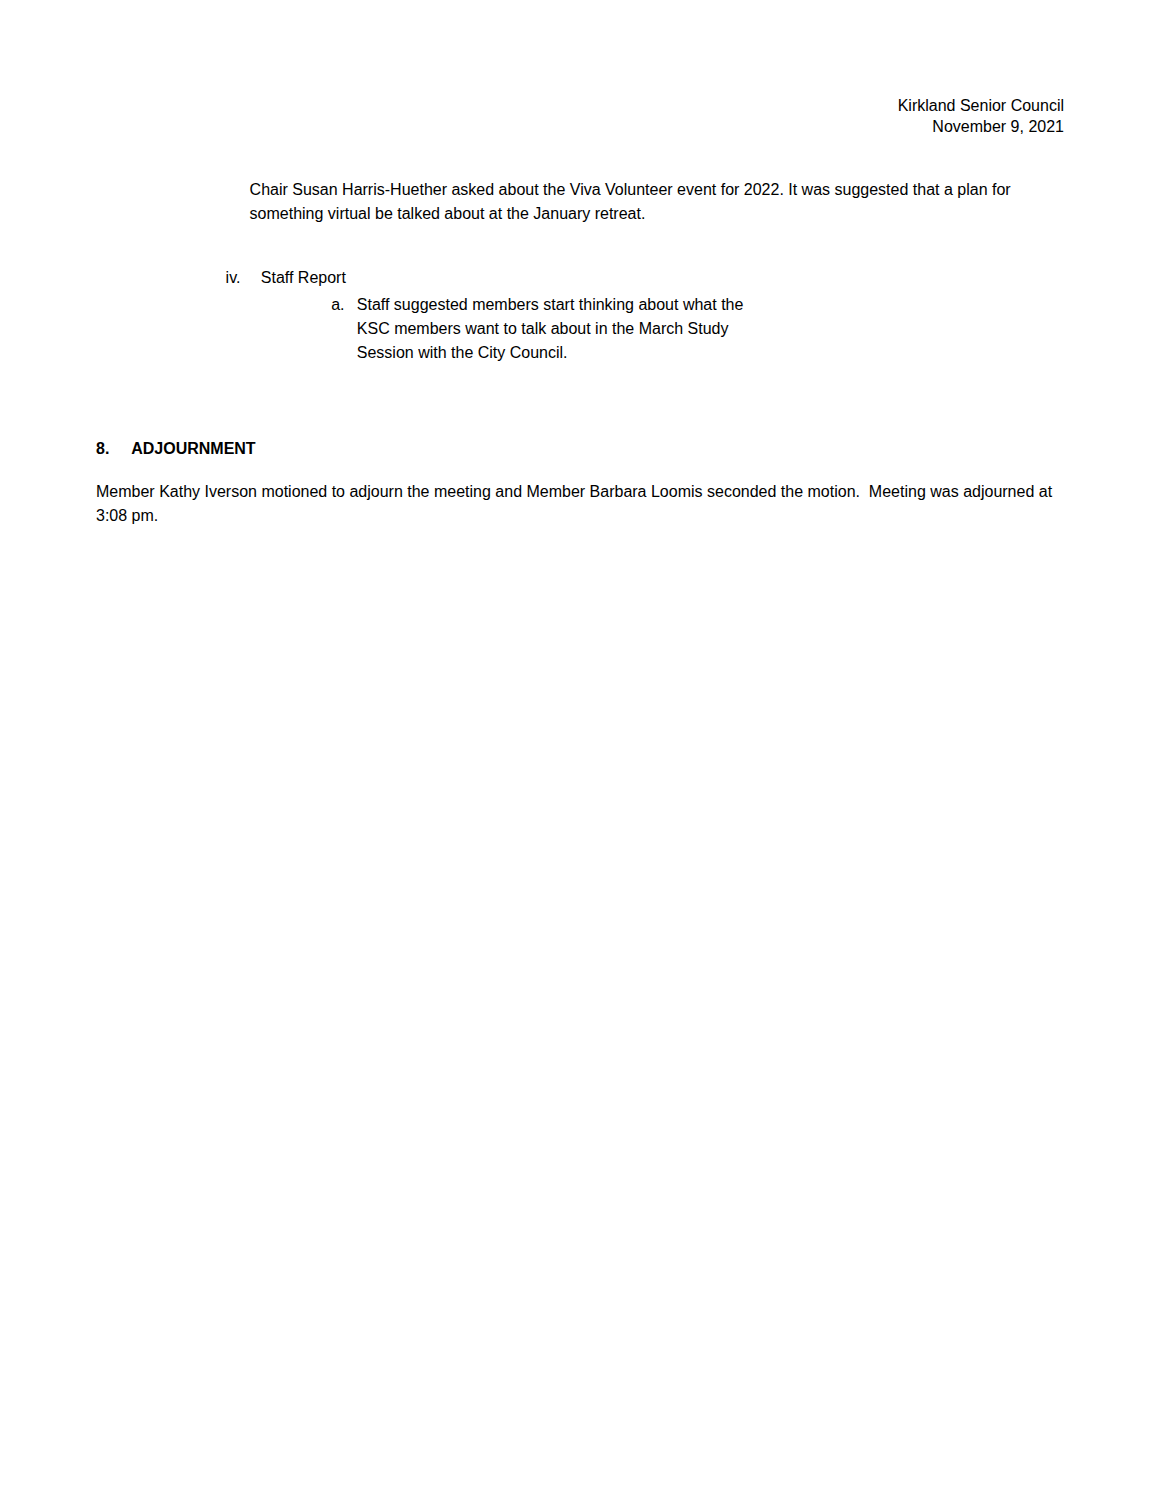Kirkland Senior Council
November 9, 2021
Chair Susan Harris-Huether asked about the Viva Volunteer event for 2022. It was suggested that a plan for something virtual be talked about at the January retreat.
iv. Staff Report
a. Staff suggested members start thinking about what the KSC members want to talk about in the March Study Session with the City Council.
8. ADJOURNMENT
Member Kathy Iverson motioned to adjourn the meeting and Member Barbara Loomis seconded the motion. Meeting was adjourned at 3:08 pm.